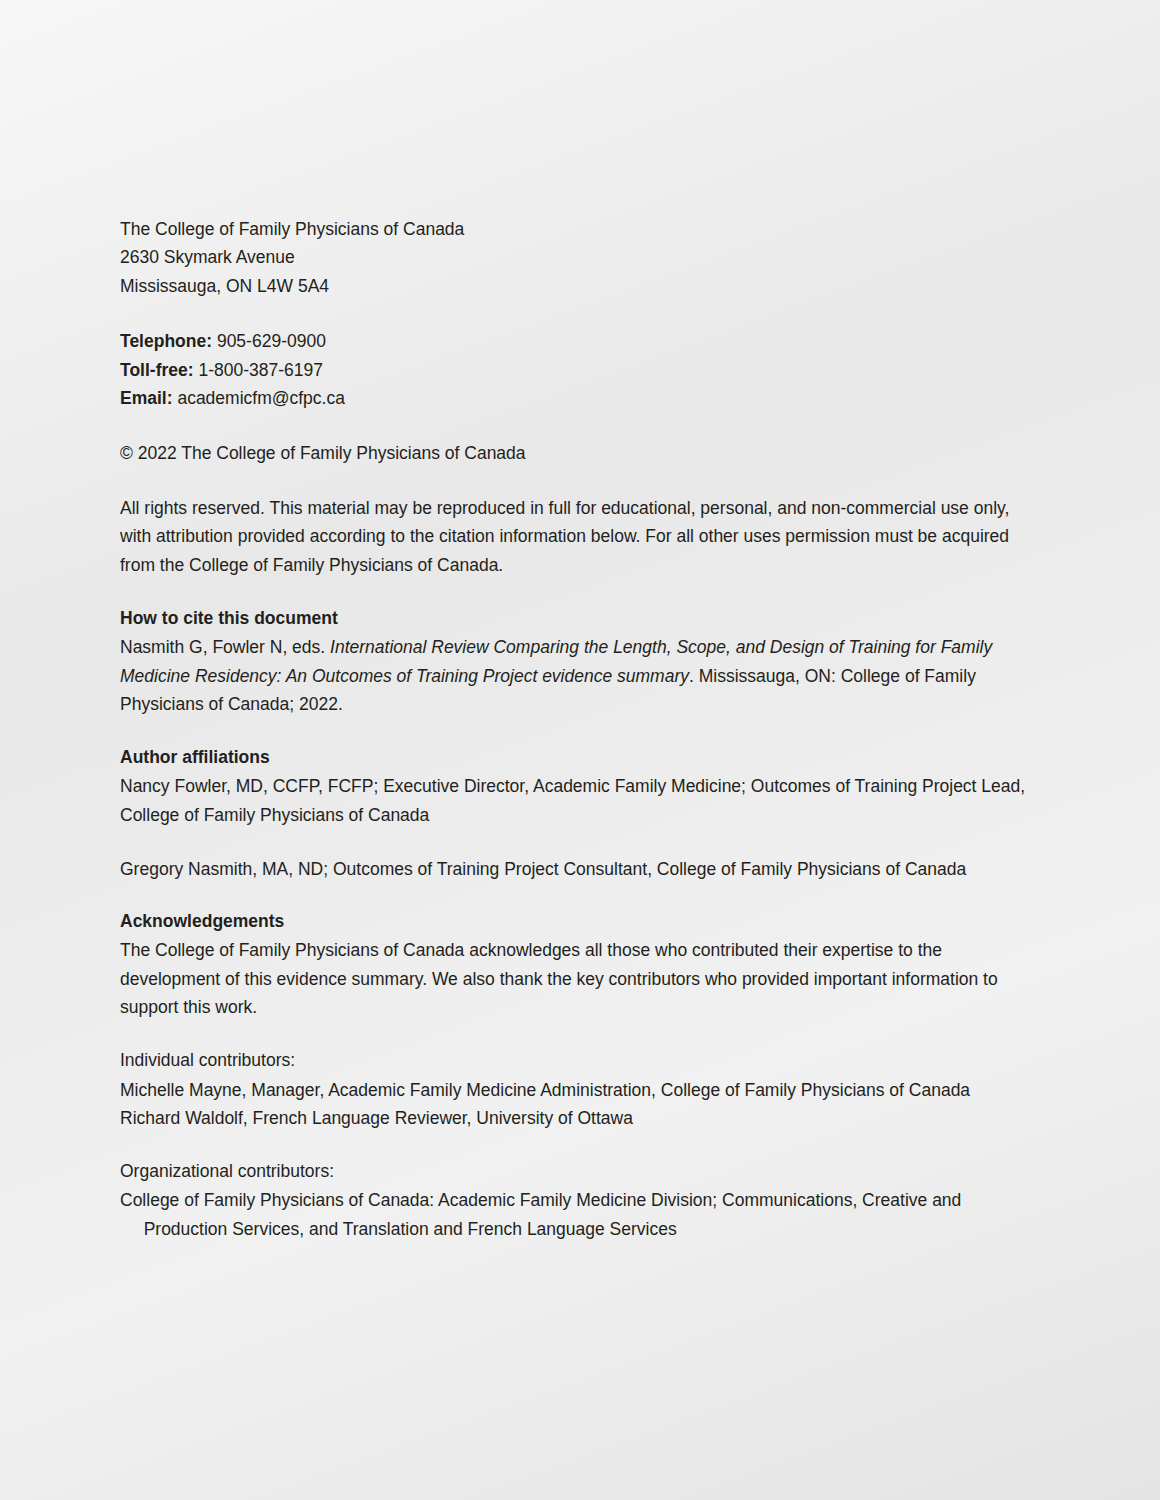The College of Family Physicians of Canada
2630 Skymark Avenue
Mississauga, ON L4W 5A4
Telephone: 905-629-0900
Toll-free: 1-800-387-6197
Email: academicfm@cfpc.ca
© 2022 The College of Family Physicians of Canada
All rights reserved. This material may be reproduced in full for educational, personal, and non-commercial use only, with attribution provided according to the citation information below. For all other uses permission must be acquired from the College of Family Physicians of Canada.
How to cite this document
Nasmith G, Fowler N, eds. International Review Comparing the Length, Scope, and Design of Training for Family Medicine Residency: An Outcomes of Training Project evidence summary. Mississauga, ON: College of Family Physicians of Canada; 2022.
Author affiliations
Nancy Fowler, MD, CCFP, FCFP; Executive Director, Academic Family Medicine; Outcomes of Training Project Lead, College of Family Physicians of Canada
Gregory Nasmith, MA, ND; Outcomes of Training Project Consultant, College of Family Physicians of Canada
Acknowledgements
The College of Family Physicians of Canada acknowledges all those who contributed their expertise to the development of this evidence summary. We also thank the key contributors who provided important information to support this work.
Individual contributors:
Michelle Mayne, Manager, Academic Family Medicine Administration, College of Family Physicians of Canada
Richard Waldolf, French Language Reviewer, University of Ottawa
Organizational contributors:
College of Family Physicians of Canada: Academic Family Medicine Division; Communications, Creative and Production Services, and Translation and French Language Services